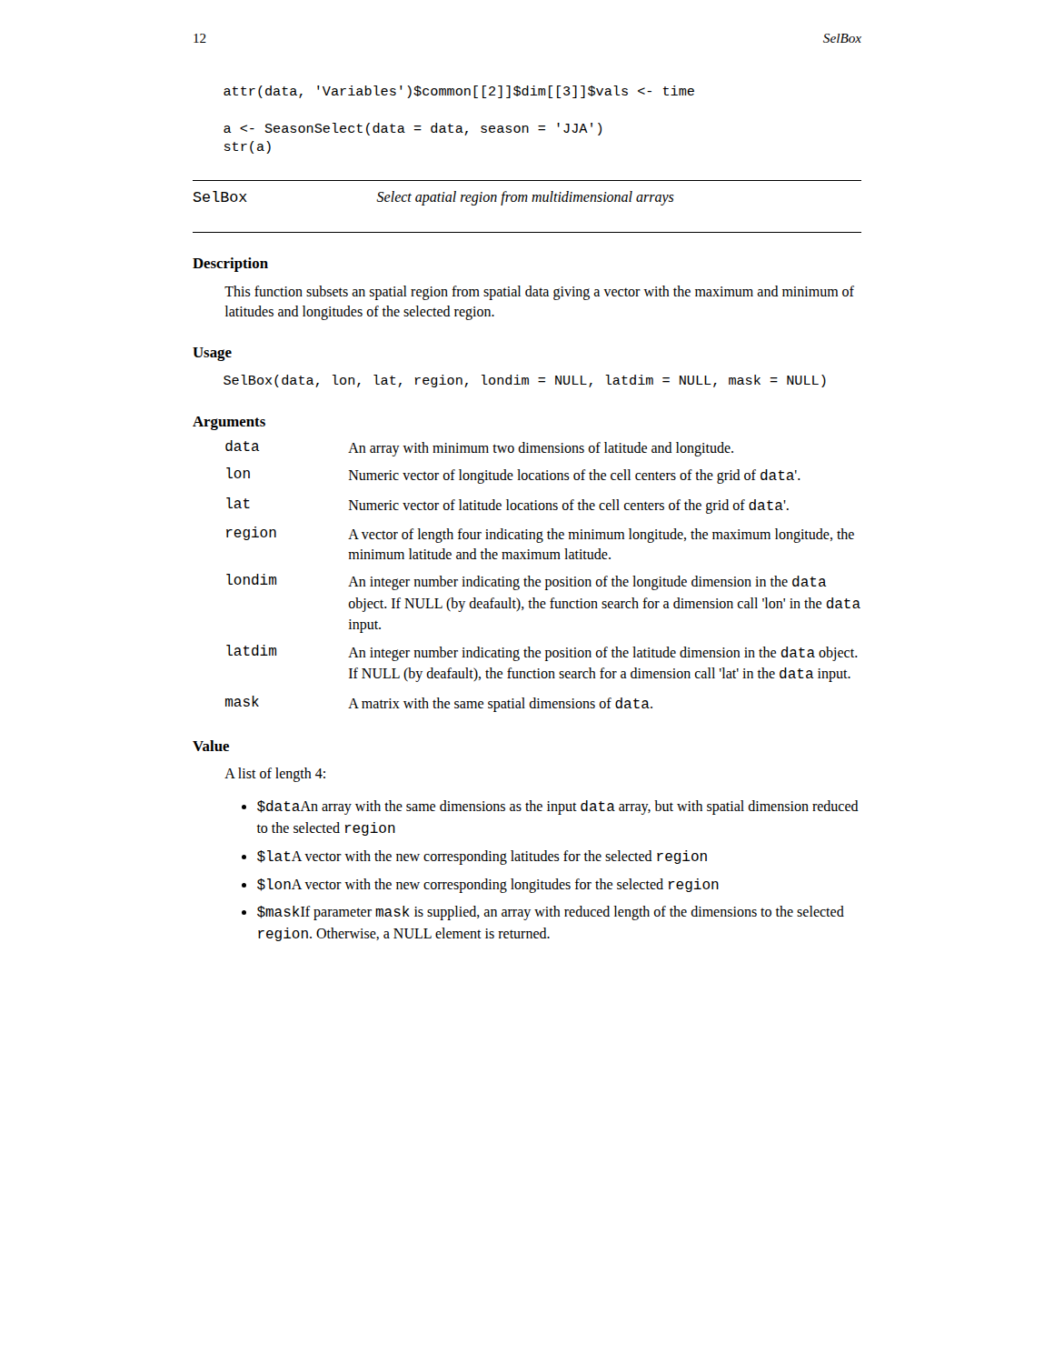12 SelBox
attr(data, 'Variables')$common[[2]]$dim[[3]]$vals <- time

a <- SeasonSelect(data = data, season = 'JJA')
str(a)
SelBox Select apatial region from multidimensional arrays
Description
This function subsets an spatial region from spatial data giving a vector with the maximum and minimum of latitudes and longitudes of the selected region.
Usage
SelBox(data, lon, lat, region, londim = NULL, latdim = NULL, mask = NULL)
Arguments
data
An array with minimum two dimensions of latitude and longitude.
lon
Numeric vector of longitude locations of the cell centers of the grid of data'.
lat
Numeric vector of latitude locations of the cell centers of the grid of data'.
region
A vector of length four indicating the minimum longitude, the maximum longitude, the minimum latitude and the maximum latitude.
londim
An integer number indicating the position of the longitude dimension in the data object. If NULL (by deafault), the function search for a dimension call 'lon' in the data input.
latdim
An integer number indicating the position of the latitude dimension in the data object. If NULL (by deafault), the function search for a dimension call 'lat' in the data input.
mask
A matrix with the same spatial dimensions of data.
Value
A list of length 4:
$data An array with the same dimensions as the input data array, but with spatial dimension reduced to the selected region
$lat A vector with the new corresponding latitudes for the selected region
$lon A vector with the new corresponding longitudes for the selected region
$mask If parameter mask is supplied, an array with reduced length of the dimensions to the selected region. Otherwise, a NULL element is returned.